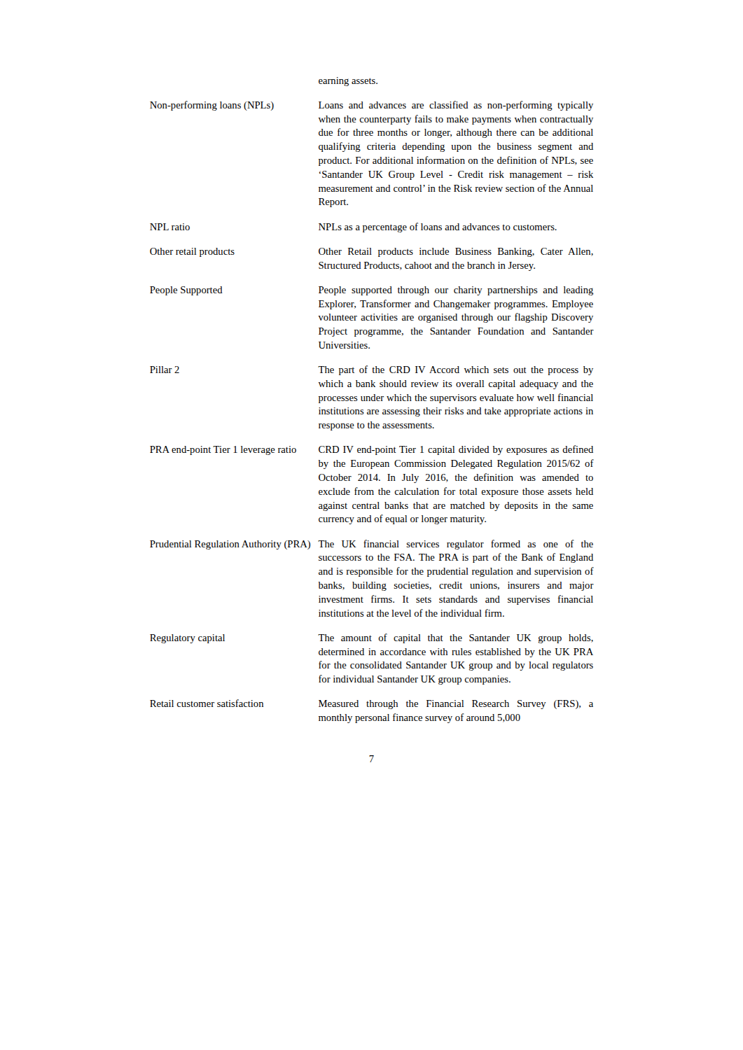| | earning assets. |
| Non-performing loans (NPLs) | Loans and advances are classified as non-performing typically when the counterparty fails to make payments when contractually due for three months or longer, although there can be additional qualifying criteria depending upon the business segment and product. For additional information on the definition of NPLs, see ‘Santander UK Group Level - Credit risk management – risk measurement and control’ in the Risk review section of the Annual Report. |
| NPL ratio | NPLs as a percentage of loans and advances to customers. |
| Other retail products | Other Retail products include Business Banking, Cater Allen, Structured Products, cahoot and the branch in Jersey. |
| People Supported | People supported through our charity partnerships and leading Explorer, Transformer and Changemaker programmes. Employee volunteer activities are organised through our flagship Discovery Project programme, the Santander Foundation and Santander Universities. |
| Pillar 2 | The part of the CRD IV Accord which sets out the process by which a bank should review its overall capital adequacy and the processes under which the supervisors evaluate how well financial institutions are assessing their risks and take appropriate actions in response to the assessments. |
| PRA end-point Tier 1 leverage ratio | CRD IV end-point Tier 1 capital divided by exposures as defined by the European Commission Delegated Regulation 2015/62 of October 2014. In July 2016, the definition was amended to exclude from the calculation for total exposure those assets held against central banks that are matched by deposits in the same currency and of equal or longer maturity. |
| Prudential Regulation Authority (PRA) | The UK financial services regulator formed as one of the successors to the FSA. The PRA is part of the Bank of England and is responsible for the prudential regulation and supervision of banks, building societies, credit unions, insurers and major investment firms. It sets standards and supervises financial institutions at the level of the individual firm. |
| Regulatory capital | The amount of capital that the Santander UK group holds, determined in accordance with rules established by the UK PRA for the consolidated Santander UK group and by local regulators for individual Santander UK group companies. |
| Retail customer satisfaction | Measured through the Financial Research Survey (FRS), a monthly personal finance survey of around 5,000 |
7